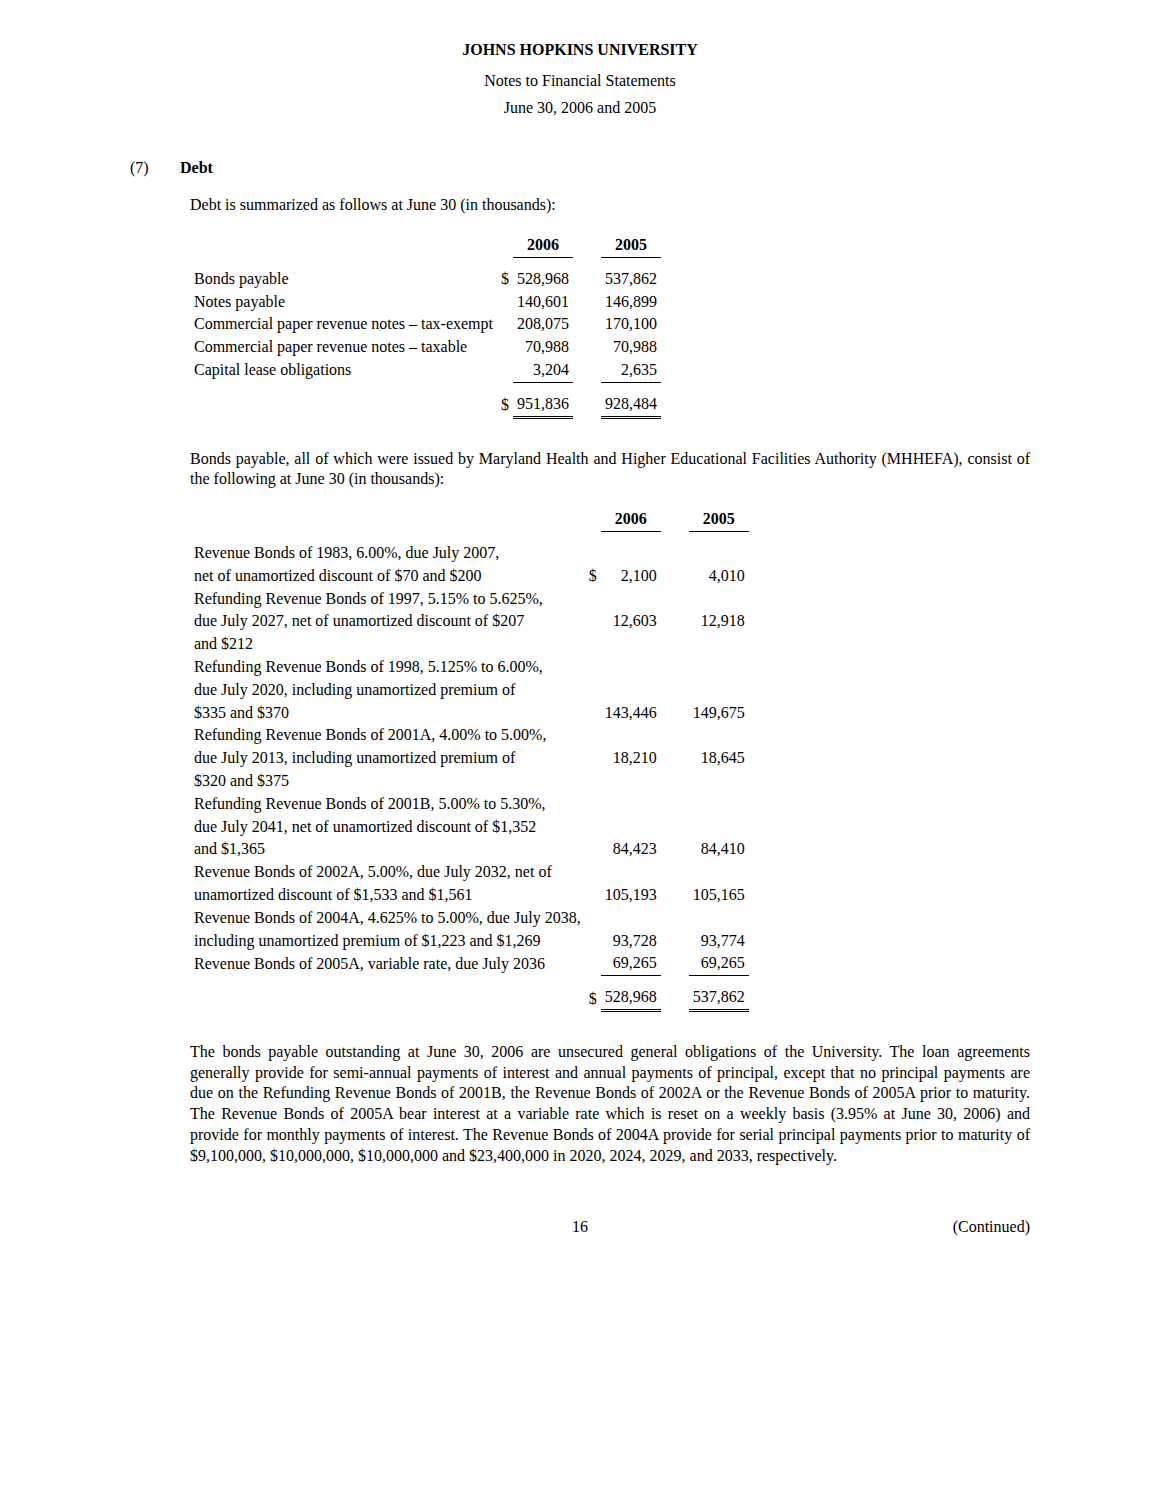JOHNS HOPKINS UNIVERSITY
Notes to Financial Statements
June 30, 2006 and 2005
(7) Debt
Debt is summarized as follows at June 30 (in thousands):
| | | 2006 | | 2005 |
| Bonds payable | $ | 528,968 | | 537,862 |
| Notes payable | | 140,601 | | 146,899 |
| Commercial paper revenue notes – tax-exempt | | 208,075 | | 170,100 |
| Commercial paper revenue notes – taxable | | 70,988 | | 70,988 |
| Capital lease obligations | | 3,204 | | 2,635 |
| | $ | 951,836 | | 928,484 |
Bonds payable, all of which were issued by Maryland Health and Higher Educational Facilities Authority (MHHEFA), consist of the following at June 30 (in thousands):
| | | 2006 | | 2005 |
| Revenue Bonds of 1983, 6.00%, due July 2007, | | | | |
| net of unamortized discount of $70 and $200 | $ | 2,100 | | 4,010 |
| Refunding Revenue Bonds of 1997, 5.15% to 5.625%, | | | | |
| due July 2027, net of unamortized discount of $207 | | 12,603 | | 12,918 |
| and $212 | | | | |
| Refunding Revenue Bonds of 1998, 5.125% to 6.00%, | | | | |
| due July 2020, including unamortized premium of | | | | |
| $335 and $370 | | 143,446 | | 149,675 |
| Refunding Revenue Bonds of 2001A, 4.00% to 5.00%, | | | | |
| due July 2013, including unamortized premium of | | 18,210 | | 18,645 |
| $320 and $375 | | | | |
| Refunding Revenue Bonds of 2001B, 5.00% to 5.30%, | | | | |
| due July 2041, net of unamortized discount of $1,352 | | | | |
| and $1,365 | | 84,423 | | 84,410 |
| Revenue Bonds of 2002A, 5.00%, due July 2032, net of | | | | |
| unamortized discount of $1,533 and $1,561 | | 105,193 | | 105,165 |
| Revenue Bonds of 2004A, 4.625% to 5.00%, due July 2038, | | | | |
| including unamortized premium of $1,223 and $1,269 | | 93,728 | | 93,774 |
| Revenue Bonds of 2005A, variable rate, due July 2036 | | 69,265 | | 69,265 |
| | $ | 528,968 | | 537,862 |
The bonds payable outstanding at June 30, 2006 are unsecured general obligations of the University. The loan agreements generally provide for semi-annual payments of interest and annual payments of principal, except that no principal payments are due on the Refunding Revenue Bonds of 2001B, the Revenue Bonds of 2002A or the Revenue Bonds of 2005A prior to maturity. The Revenue Bonds of 2005A bear interest at a variable rate which is reset on a weekly basis (3.95% at June 30, 2006) and provide for monthly payments of interest. The Revenue Bonds of 2004A provide for serial principal payments prior to maturity of $9,100,000, $10,000,000, $10,000,000 and $23,400,000 in 2020, 2024, 2029, and 2033, respectively.
16 (Continued)